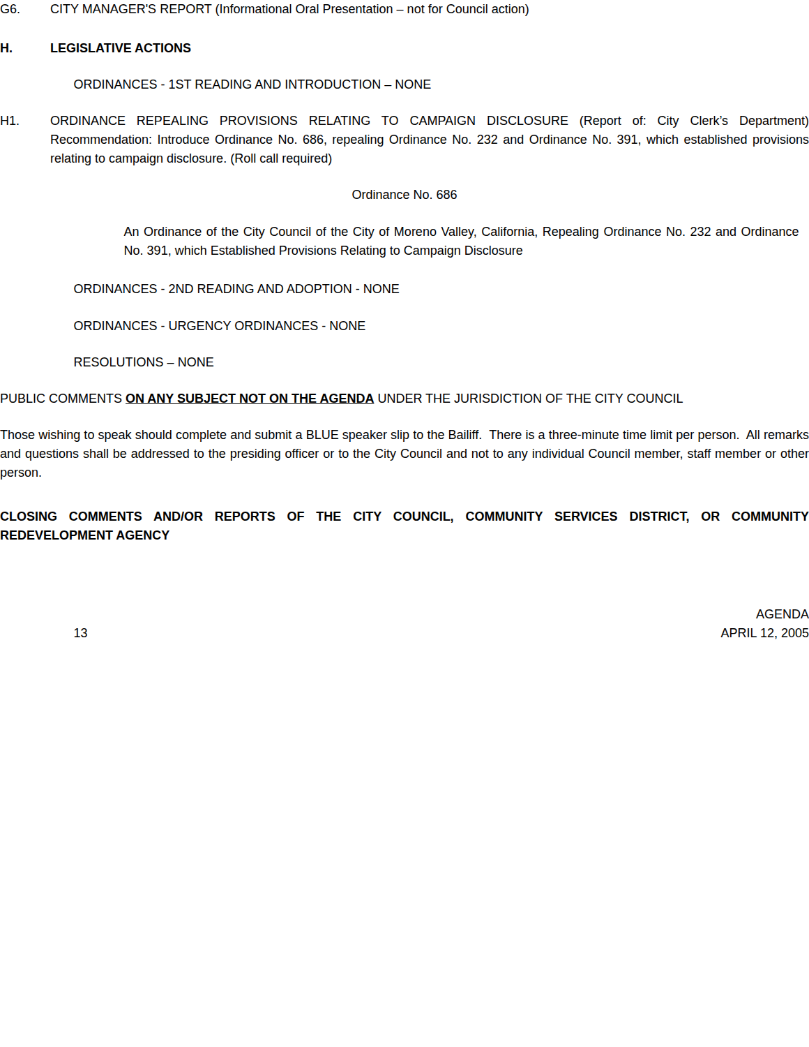G6.
CITY MANAGER'S REPORT (Informational Oral Presentation – not for Council action)
H.
LEGISLATIVE ACTIONS
ORDINANCES - 1ST READING AND INTRODUCTION – NONE
H1.
ORDINANCE REPEALING PROVISIONS RELATING TO CAMPAIGN DISCLOSURE (Report of: City Clerk’s Department) Recommendation: Introduce Ordinance No. 686, repealing Ordinance No. 232 and Ordinance No. 391, which established provisions relating to campaign disclosure. (Roll call required)
Ordinance No. 686
An Ordinance of the City Council of the City of Moreno Valley, California, Repealing Ordinance No. 232 and Ordinance No. 391, which Established Provisions Relating to Campaign Disclosure
ORDINANCES - 2ND READING AND ADOPTION - NONE
ORDINANCES - URGENCY ORDINANCES - NONE
RESOLUTIONS – NONE
PUBLIC COMMENTS ON ANY SUBJECT NOT ON THE AGENDA UNDER THE JURISDICTION OF THE CITY COUNCIL
Those wishing to speak should complete and submit a BLUE speaker slip to the Bailiff. There is a three-minute time limit per person. All remarks and questions shall be addressed to the presiding officer or to the City Council and not to any individual Council member, staff member or other person.
CLOSING COMMENTS AND/OR REPORTS OF THE CITY COUNCIL, COMMUNITY SERVICES DISTRICT, OR COMMUNITY REDEVELOPMENT AGENCY
13
AGENDA
APRIL 12, 2005